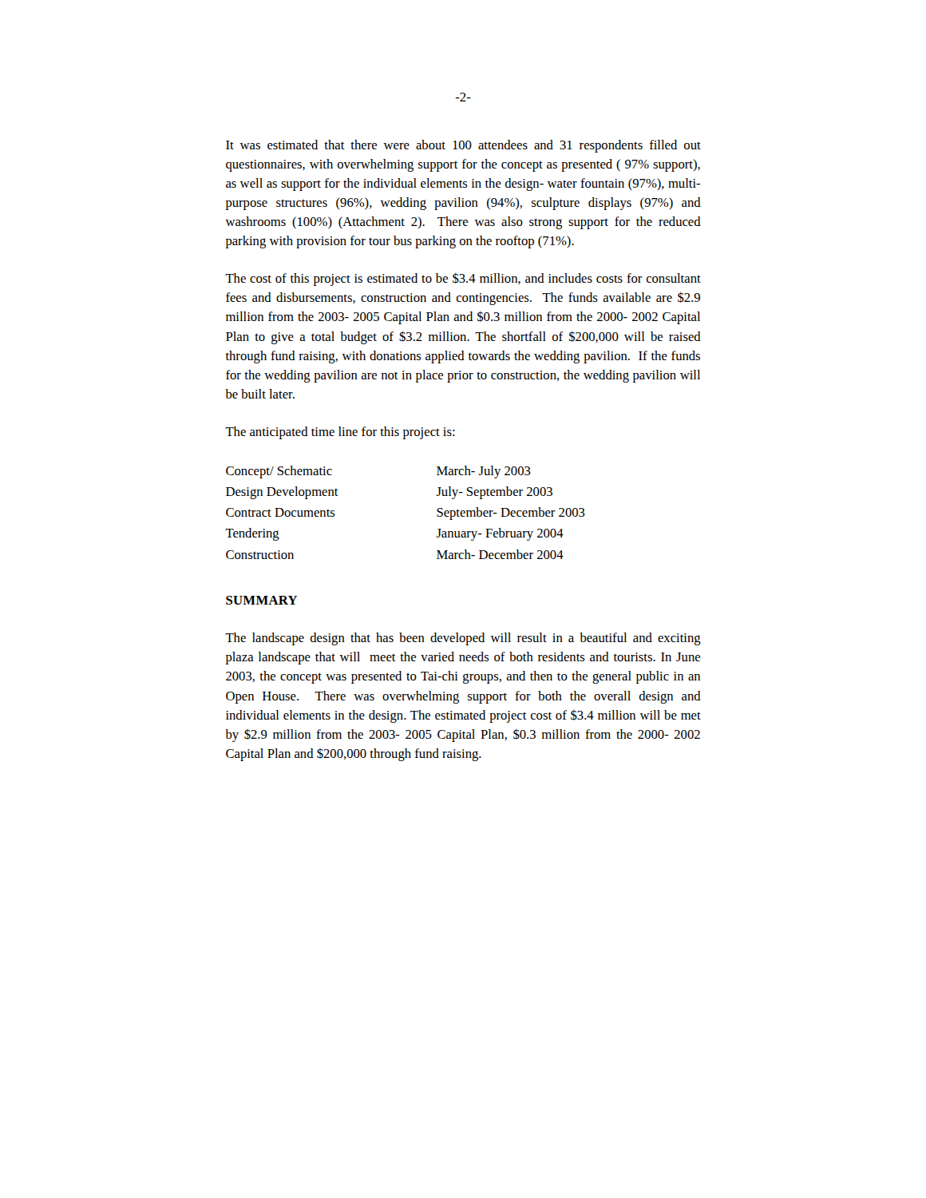-2-
It was estimated that there were about 100 attendees and 31 respondents filled out questionnaires, with overwhelming support for the concept as presented ( 97% support), as well as support for the individual elements in the design- water fountain (97%), multi-purpose structures (96%), wedding pavilion (94%), sculpture displays (97%) and washrooms (100%) (Attachment 2). There was also strong support for the reduced parking with provision for tour bus parking on the rooftop (71%).
The cost of this project is estimated to be $3.4 million, and includes costs for consultant fees and disbursements, construction and contingencies. The funds available are $2.9 million from the 2003- 2005 Capital Plan and $0.3 million from the 2000- 2002 Capital Plan to give a total budget of $3.2 million. The shortfall of $200,000 will be raised through fund raising, with donations applied towards the wedding pavilion. If the funds for the wedding pavilion are not in place prior to construction, the wedding pavilion will be built later.
The anticipated time line for this project is:
| Concept/ Schematic | March- July 2003 |
| Design Development | July- September 2003 |
| Contract Documents | September- December 2003 |
| Tendering | January- February 2004 |
| Construction | March- December 2004 |
SUMMARY
The landscape design that has been developed will result in a beautiful and exciting plaza landscape that will meet the varied needs of both residents and tourists. In June 2003, the concept was presented to Tai-chi groups, and then to the general public in an Open House. There was overwhelming support for both the overall design and individual elements in the design. The estimated project cost of $3.4 million will be met by $2.9 million from the 2003- 2005 Capital Plan, $0.3 million from the 2000- 2002 Capital Plan and $200,000 through fund raising.